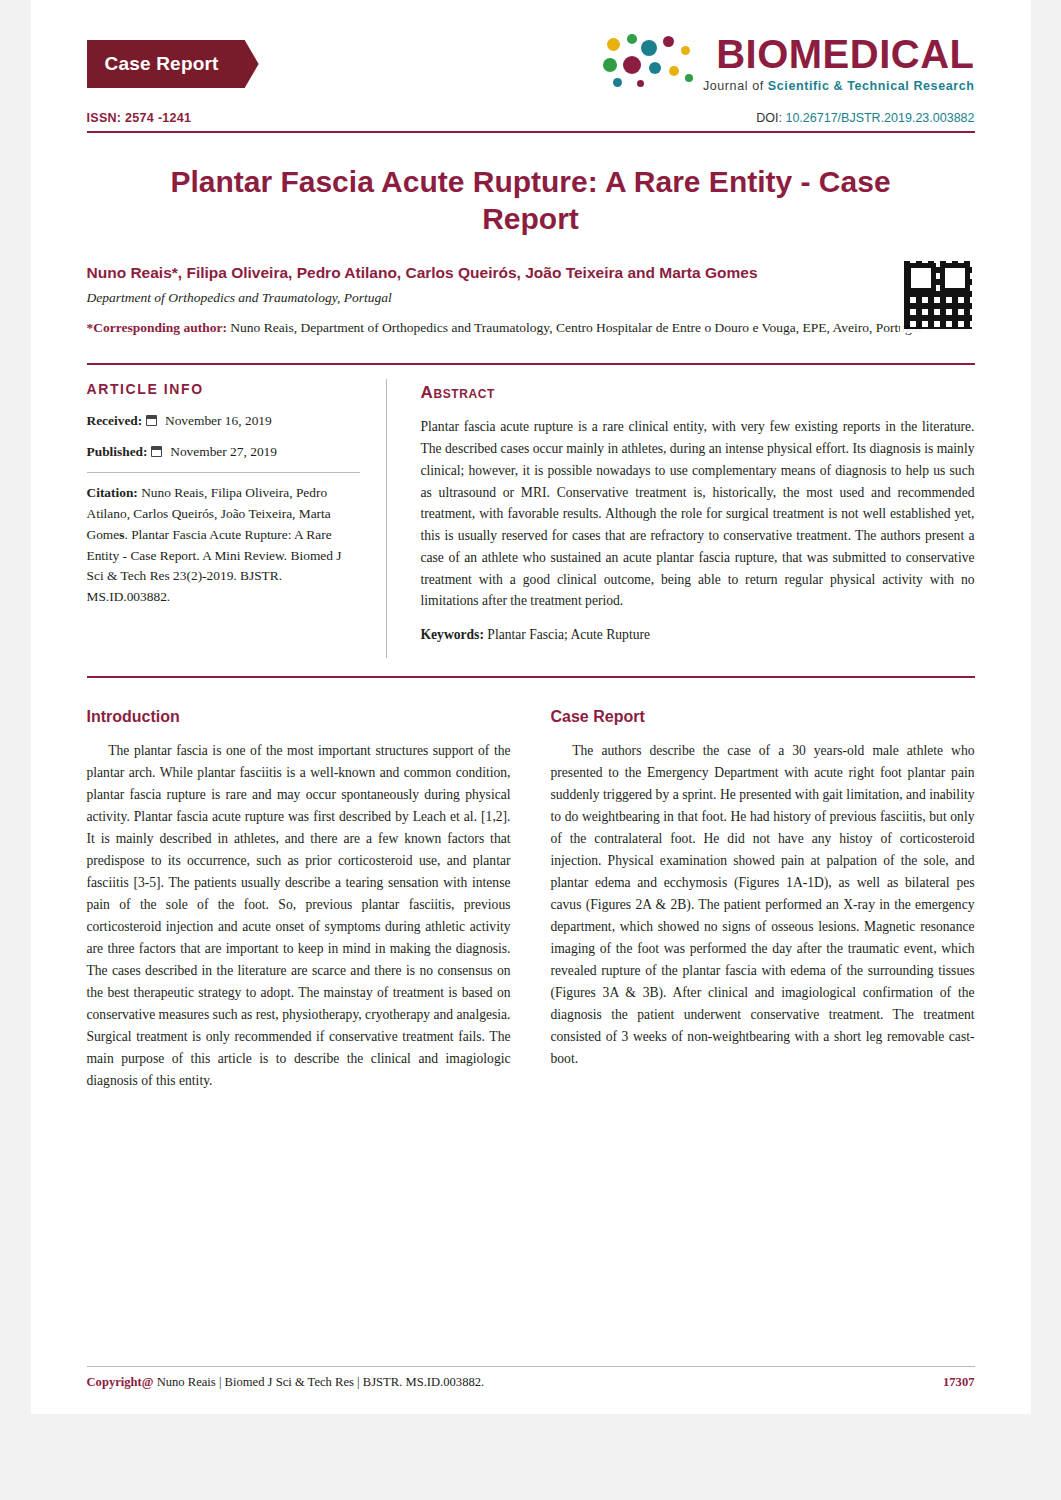Case Report
BIOMEDICAL
Journal of Scientific & Technical Research
ISSN: 2574 -1241
DOI: 10.26717/BJSTR.2019.23.003882
Plantar Fascia Acute Rupture: A Rare Entity - Case Report
Nuno Reais*, Filipa Oliveira, Pedro Atilano, Carlos Queirós, João Teixeira and Marta Gomes
Department of Orthopedics and Traumatology, Portugal
*Corresponding author: Nuno Reais, Department of Orthopedics and Traumatology, Centro Hospitalar de Entre o Douro e Vouga, EPE, Aveiro, Portugal
Article Info
Received: November 16, 2019
Published: November 27, 2019
Citation: Nuno Reais, Filipa Oliveira, Pedro Atilano, Carlos Queirós, João Teixeira, Marta Gomes. Plantar Fascia Acute Rupture: A Rare Entity - Case Report. A Mini Review. Biomed J Sci & Tech Res 23(2)-2019. BJSTR. MS.ID.003882.
Abstract
Plantar fascia acute rupture is a rare clinical entity, with very few existing reports in the literature. The described cases occur mainly in athletes, during an intense physical effort. Its diagnosis is mainly clinical; however, it is possible nowadays to use complementary means of diagnosis to help us such as ultrasound or MRI. Conservative treatment is, historically, the most used and recommended treatment, with favorable results. Although the role for surgical treatment is not well established yet, this is usually reserved for cases that are refractory to conservative treatment. The authors present a case of an athlete who sustained an acute plantar fascia rupture, that was submitted to conservative treatment with a good clinical outcome, being able to return regular physical activity with no limitations after the treatment period.
Keywords: Plantar Fascia; Acute Rupture
Introduction
The plantar fascia is one of the most important structures support of the plantar arch. While plantar fasciitis is a well-known and common condition, plantar fascia rupture is rare and may occur spontaneously during physical activity. Plantar fascia acute rupture was first described by Leach et al. [1,2]. It is mainly described in athletes, and there are a few known factors that predispose to its occurrence, such as prior corticosteroid use, and plantar fasciitis [3-5]. The patients usually describe a tearing sensation with intense pain of the sole of the foot. So, previous plantar fasciitis, previous corticosteroid injection and acute onset of symptoms during athletic activity are three factors that are important to keep in mind in making the diagnosis. The cases described in the literature are scarce and there is no consensus on the best therapeutic strategy to adopt. The mainstay of treatment is based on conservative measures such as rest, physiotherapy, cryotherapy and analgesia. Surgical treatment is only recommended if conservative treatment fails. The main purpose of this article is to describe the clinical and imagiologic diagnosis of this entity.
Case Report
The authors describe the case of a 30 years-old male athlete who presented to the Emergency Department with acute right foot plantar pain suddenly triggered by a sprint. He presented with gait limitation, and inability to do weightbearing in that foot. He had history of previous fasciitis, but only of the contralateral foot. He did not have any histoy of corticosteroid injection. Physical examination showed pain at palpation of the sole, and plantar edema and ecchymosis (Figures 1A-1D), as well as bilateral pes cavus (Figures 2A & 2B). The patient performed an X-ray in the emergency department, which showed no signs of osseous lesions. Magnetic resonance imaging of the foot was performed the day after the traumatic event, which revealed rupture of the plantar fascia with edema of the surrounding tissues (Figures 3A & 3B). After clinical and imagiological confirmation of the diagnosis the patient underwent conservative treatment. The treatment consisted of 3 weeks of non-weightbearing with a short leg removable cast-boot.
Copyright@ Nuno Reais | Biomed J Sci & Tech Res | BJSTR. MS.ID.003882.
17307